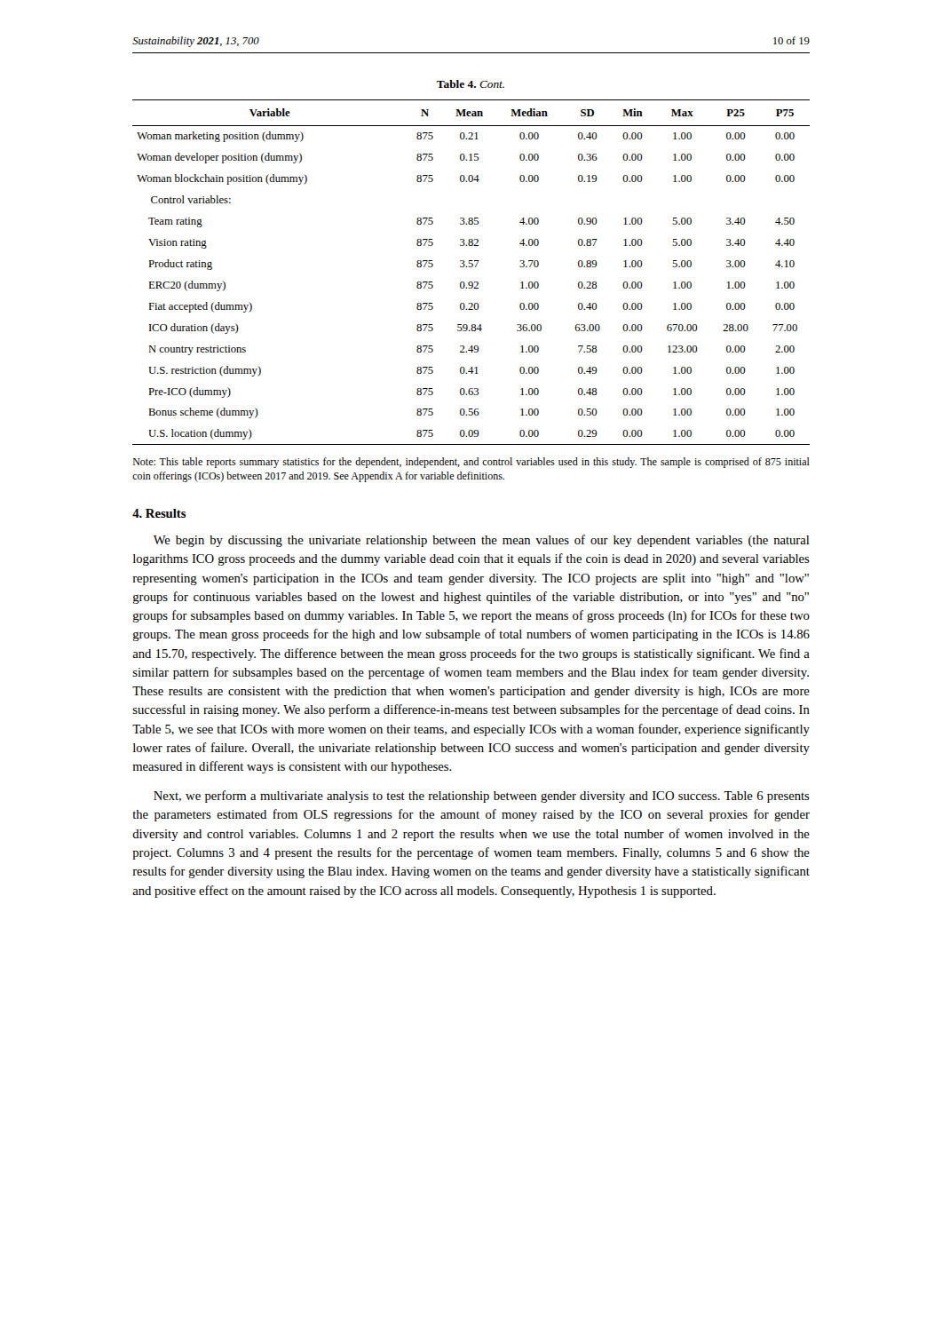Sustainability 2021, 13, 700 10 of 19
Table 4. Cont.
| Variable | N | Mean | Median | SD | Min | Max | P25 | P75 |
| --- | --- | --- | --- | --- | --- | --- | --- | --- |
| Woman marketing position (dummy) | 875 | 0.21 | 0.00 | 0.40 | 0.00 | 1.00 | 0.00 | 0.00 |
| Woman developer position (dummy) | 875 | 0.15 | 0.00 | 0.36 | 0.00 | 1.00 | 0.00 | 0.00 |
| Woman blockchain position (dummy) | 875 | 0.04 | 0.00 | 0.19 | 0.00 | 1.00 | 0.00 | 0.00 |
| Control variables: |
| Team rating | 875 | 3.85 | 4.00 | 0.90 | 1.00 | 5.00 | 3.40 | 4.50 |
| Vision rating | 875 | 3.82 | 4.00 | 0.87 | 1.00 | 5.00 | 3.40 | 4.40 |
| Product rating | 875 | 3.57 | 3.70 | 0.89 | 1.00 | 5.00 | 3.00 | 4.10 |
| ERC20 (dummy) | 875 | 0.92 | 1.00 | 0.28 | 0.00 | 1.00 | 1.00 | 1.00 |
| Fiat accepted (dummy) | 875 | 0.20 | 0.00 | 0.40 | 0.00 | 1.00 | 0.00 | 0.00 |
| ICO duration (days) | 875 | 59.84 | 36.00 | 63.00 | 0.00 | 670.00 | 28.00 | 77.00 |
| N country restrictions | 875 | 2.49 | 1.00 | 7.58 | 0.00 | 123.00 | 0.00 | 2.00 |
| U.S. restriction (dummy) | 875 | 0.41 | 0.00 | 0.49 | 0.00 | 1.00 | 0.00 | 1.00 |
| Pre-ICO (dummy) | 875 | 0.63 | 1.00 | 0.48 | 0.00 | 1.00 | 0.00 | 1.00 |
| Bonus scheme (dummy) | 875 | 0.56 | 1.00 | 0.50 | 0.00 | 1.00 | 0.00 | 1.00 |
| U.S. location (dummy) | 875 | 0.09 | 0.00 | 0.29 | 0.00 | 1.00 | 0.00 | 0.00 |
Note: This table reports summary statistics for the dependent, independent, and control variables used in this study. The sample is comprised of 875 initial coin offerings (ICOs) between 2017 and 2019. See Appendix A for variable definitions.
4. Results
We begin by discussing the univariate relationship between the mean values of our key dependent variables (the natural logarithms ICO gross proceeds and the dummy variable dead coin that it equals if the coin is dead in 2020) and several variables representing women's participation in the ICOs and team gender diversity. The ICO projects are split into "high" and "low" groups for continuous variables based on the lowest and highest quintiles of the variable distribution, or into "yes" and "no" groups for subsamples based on dummy variables. In Table 5, we report the means of gross proceeds (ln) for ICOs for these two groups. The mean gross proceeds for the high and low subsample of total numbers of women participating in the ICOs is 14.86 and 15.70, respectively. The difference between the mean gross proceeds for the two groups is statistically significant. We find a similar pattern for subsamples based on the percentage of women team members and the Blau index for team gender diversity. These results are consistent with the prediction that when women's participation and gender diversity is high, ICOs are more successful in raising money. We also perform a difference-in-means test between subsamples for the percentage of dead coins. In Table 5, we see that ICOs with more women on their teams, and especially ICOs with a woman founder, experience significantly lower rates of failure. Overall, the univariate relationship between ICO success and women's participation and gender diversity measured in different ways is consistent with our hypotheses.
Next, we perform a multivariate analysis to test the relationship between gender diversity and ICO success. Table 6 presents the parameters estimated from OLS regressions for the amount of money raised by the ICO on several proxies for gender diversity and control variables. Columns 1 and 2 report the results when we use the total number of women involved in the project. Columns 3 and 4 present the results for the percentage of women team members. Finally, columns 5 and 6 show the results for gender diversity using the Blau index. Having women on the teams and gender diversity have a statistically significant and positive effect on the amount raised by the ICO across all models. Consequently, Hypothesis 1 is supported.